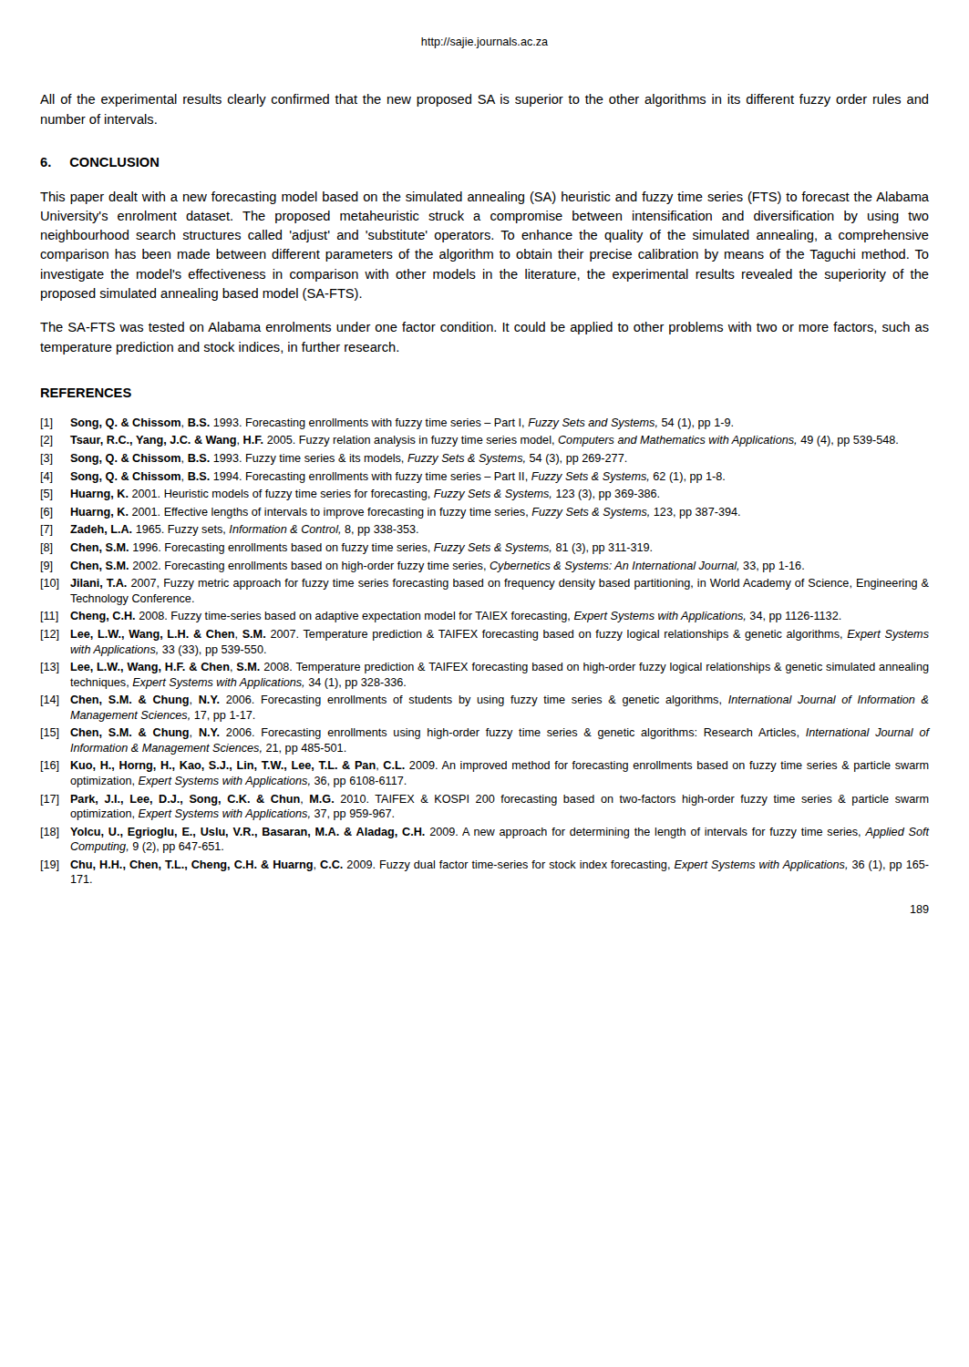http://sajie.journals.ac.za
All of the experimental results clearly confirmed that the new proposed SA is superior to the other algorithms in its different fuzzy order rules and number of intervals.
6. CONCLUSION
This paper dealt with a new forecasting model based on the simulated annealing (SA) heuristic and fuzzy time series (FTS) to forecast the Alabama University's enrolment dataset. The proposed metaheuristic struck a compromise between intensification and diversification by using two neighbourhood search structures called 'adjust' and 'substitute' operators. To enhance the quality of the simulated annealing, a comprehensive comparison has been made between different parameters of the algorithm to obtain their precise calibration by means of the Taguchi method. To investigate the model's effectiveness in comparison with other models in the literature, the experimental results revealed the superiority of the proposed simulated annealing based model (SA-FTS).
The SA-FTS was tested on Alabama enrolments under one factor condition. It could be applied to other problems with two or more factors, such as temperature prediction and stock indices, in further research.
REFERENCES
[1] Song, Q. & Chissom, B.S. 1993. Forecasting enrollments with fuzzy time series – Part I, Fuzzy Sets and Systems, 54 (1), pp 1-9.
[2] Tsaur, R.C., Yang, J.C. & Wang, H.F. 2005. Fuzzy relation analysis in fuzzy time series model, Computers and Mathematics with Applications, 49 (4), pp 539-548.
[3] Song, Q. & Chissom, B.S. 1993. Fuzzy time series & its models, Fuzzy Sets & Systems, 54 (3), pp 269-277.
[4] Song, Q. & Chissom, B.S. 1994. Forecasting enrollments with fuzzy time series – Part II, Fuzzy Sets & Systems, 62 (1), pp 1-8.
[5] Huarng, K. 2001. Heuristic models of fuzzy time series for forecasting, Fuzzy Sets & Systems, 123 (3), pp 369-386.
[6] Huarng, K. 2001. Effective lengths of intervals to improve forecasting in fuzzy time series, Fuzzy Sets & Systems, 123, pp 387-394.
[7] Zadeh, L.A. 1965. Fuzzy sets, Information & Control, 8, pp 338-353.
[8] Chen, S.M. 1996. Forecasting enrollments based on fuzzy time series, Fuzzy Sets & Systems, 81 (3), pp 311-319.
[9] Chen, S.M. 2002. Forecasting enrollments based on high-order fuzzy time series, Cybernetics & Systems: An International Journal, 33, pp 1-16.
[10] Jilani, T.A. 2007, Fuzzy metric approach for fuzzy time series forecasting based on frequency density based partitioning, in World Academy of Science, Engineering & Technology Conference.
[11] Cheng, C.H. 2008. Fuzzy time-series based on adaptive expectation model for TAIEX forecasting, Expert Systems with Applications, 34, pp 1126-1132.
[12] Lee, L.W., Wang, L.H. & Chen, S.M. 2007. Temperature prediction & TAIFEX forecasting based on fuzzy logical relationships & genetic algorithms, Expert Systems with Applications, 33 (33), pp 539-550.
[13] Lee, L.W., Wang, H.F. & Chen, S.M. 2008. Temperature prediction & TAIFEX forecasting based on high-order fuzzy logical relationships & genetic simulated annealing techniques, Expert Systems with Applications, 34 (1), pp 328-336.
[14] Chen, S.M. & Chung, N.Y. 2006. Forecasting enrollments of students by using fuzzy time series & genetic algorithms, International Journal of Information & Management Sciences, 17, pp 1-17.
[15] Chen, S.M. & Chung, N.Y. 2006. Forecasting enrollments using high-order fuzzy time series & genetic algorithms: Research Articles, International Journal of Information & Management Sciences, 21, pp 485-501.
[16] Kuo, H., Horng, H., Kao, S.J., Lin, T.W., Lee, T.L. & Pan, C.L. 2009. An improved method for forecasting enrollments based on fuzzy time series & particle swarm optimization, Expert Systems with Applications, 36, pp 6108-6117.
[17] Park, J.I., Lee, D.J., Song, C.K. & Chun, M.G. 2010. TAIFEX & KOSPI 200 forecasting based on two-factors high-order fuzzy time series & particle swarm optimization, Expert Systems with Applications, 37, pp 959-967.
[18] Yolcu, U., Egrioglu, E., Uslu, V.R., Basaran, M.A. & Aladag, C.H. 2009. A new approach for determining the length of intervals for fuzzy time series, Applied Soft Computing, 9 (2), pp 647-651.
[19] Chu, H.H., Chen, T.L., Cheng, C.H. & Huarng, C.C. 2009. Fuzzy dual factor time-series for stock index forecasting, Expert Systems with Applications, 36 (1), pp 165-171.
189